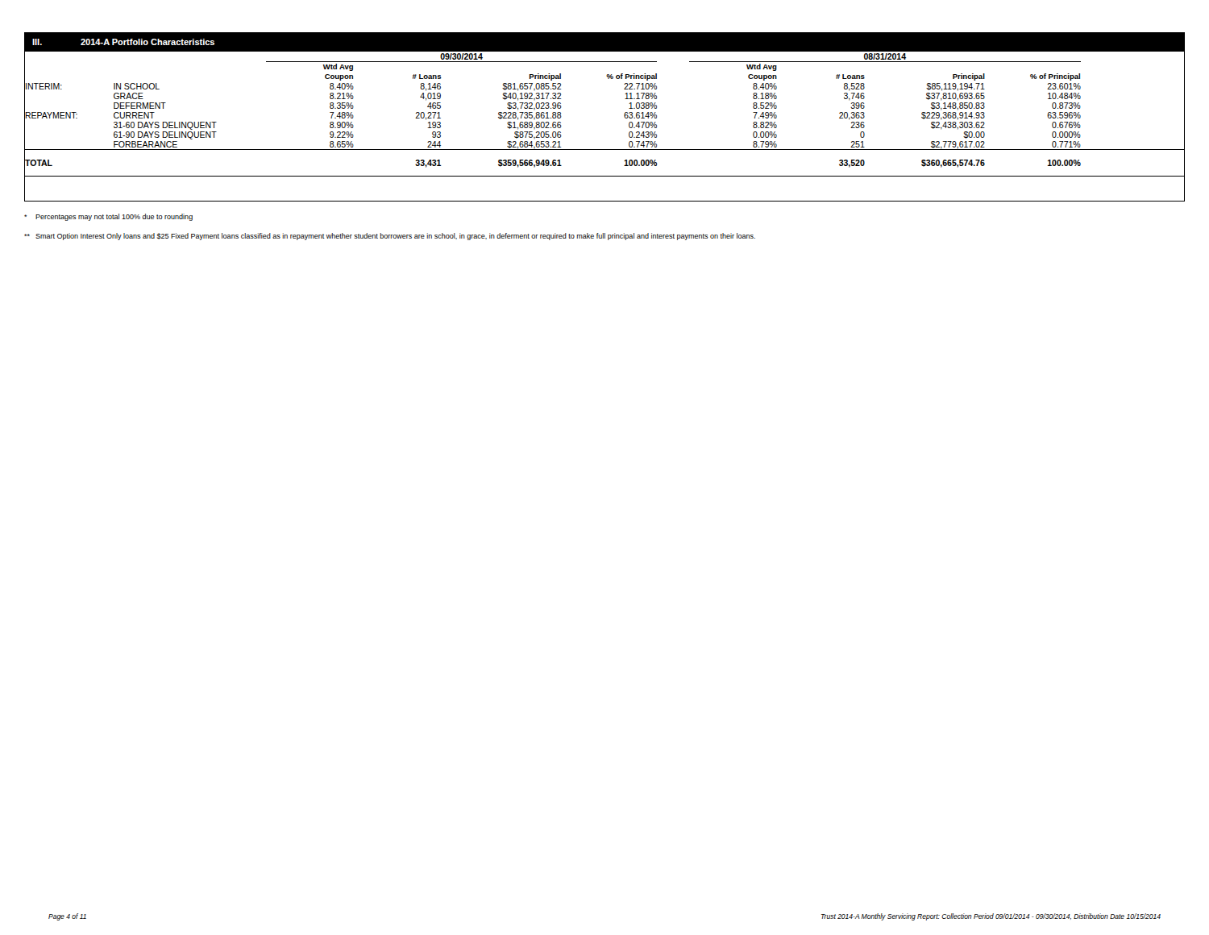III. 2014-A Portfolio Characteristics
| | 09/30/2014 | | 08/31/2014 | |
| | Wtd Avg Coupon | # Loans | Principal | % of Principal | | Wtd Avg Coupon | # Loans | Principal | % of Principal | |
| INTERIM: | IN SCHOOL | 8.40% | 8,146 | $81,657,085.52 | 22.710% | | 8.40% | 8,528 | $85,119,194.71 | 23.601% | |
| | GRACE | 8.21% | 4,019 | $40,192,317.32 | 11.178% | | 8.18% | 3,746 | $37,810,693.65 | 10.484% | |
| | DEFERMENT | 8.35% | 465 | $3,732,023.96 | 1.038% | | 8.52% | 396 | $3,148,850.83 | 0.873% | |
| REPAYMENT: | CURRENT | 7.48% | 20,271 | $228,735,861.88 | 63.614% | | 7.49% | 20,363 | $229,368,914.93 | 63.596% | |
| | 31-60 DAYS DELINQUENT | 8.90% | 193 | $1,689,802.66 | 0.470% | | 8.82% | 236 | $2,438,303.62 | 0.676% | |
| | 61-90 DAYS DELINQUENT | 9.22% | 93 | $875,205.06 | 0.243% | | 0.00% | 0 | $0.00 | 0.000% | |
| | FORBEARANCE | 8.65% | 244 | $2,684,653.21 | 0.747% | | 8.79% | 251 | $2,779,617.02 | 0.771% | |
| TOTAL | | | 33,431 | $359,566,949.61 | 100.00% | | | 33,520 | $360,665,574.76 | 100.00% | |
*Percentages may not total 100% due to rounding
**Smart Option Interest Only loans and $25 Fixed Payment loans classified as in repayment whether student borrowers are in school, in grace, in deferment or required to make full principal and interest payments on their loans.
Page 4 of 11 Trust 2014-A Monthly Servicing Report: Collection Period 09/01/2014 - 09/30/2014, Distribution Date 10/15/2014